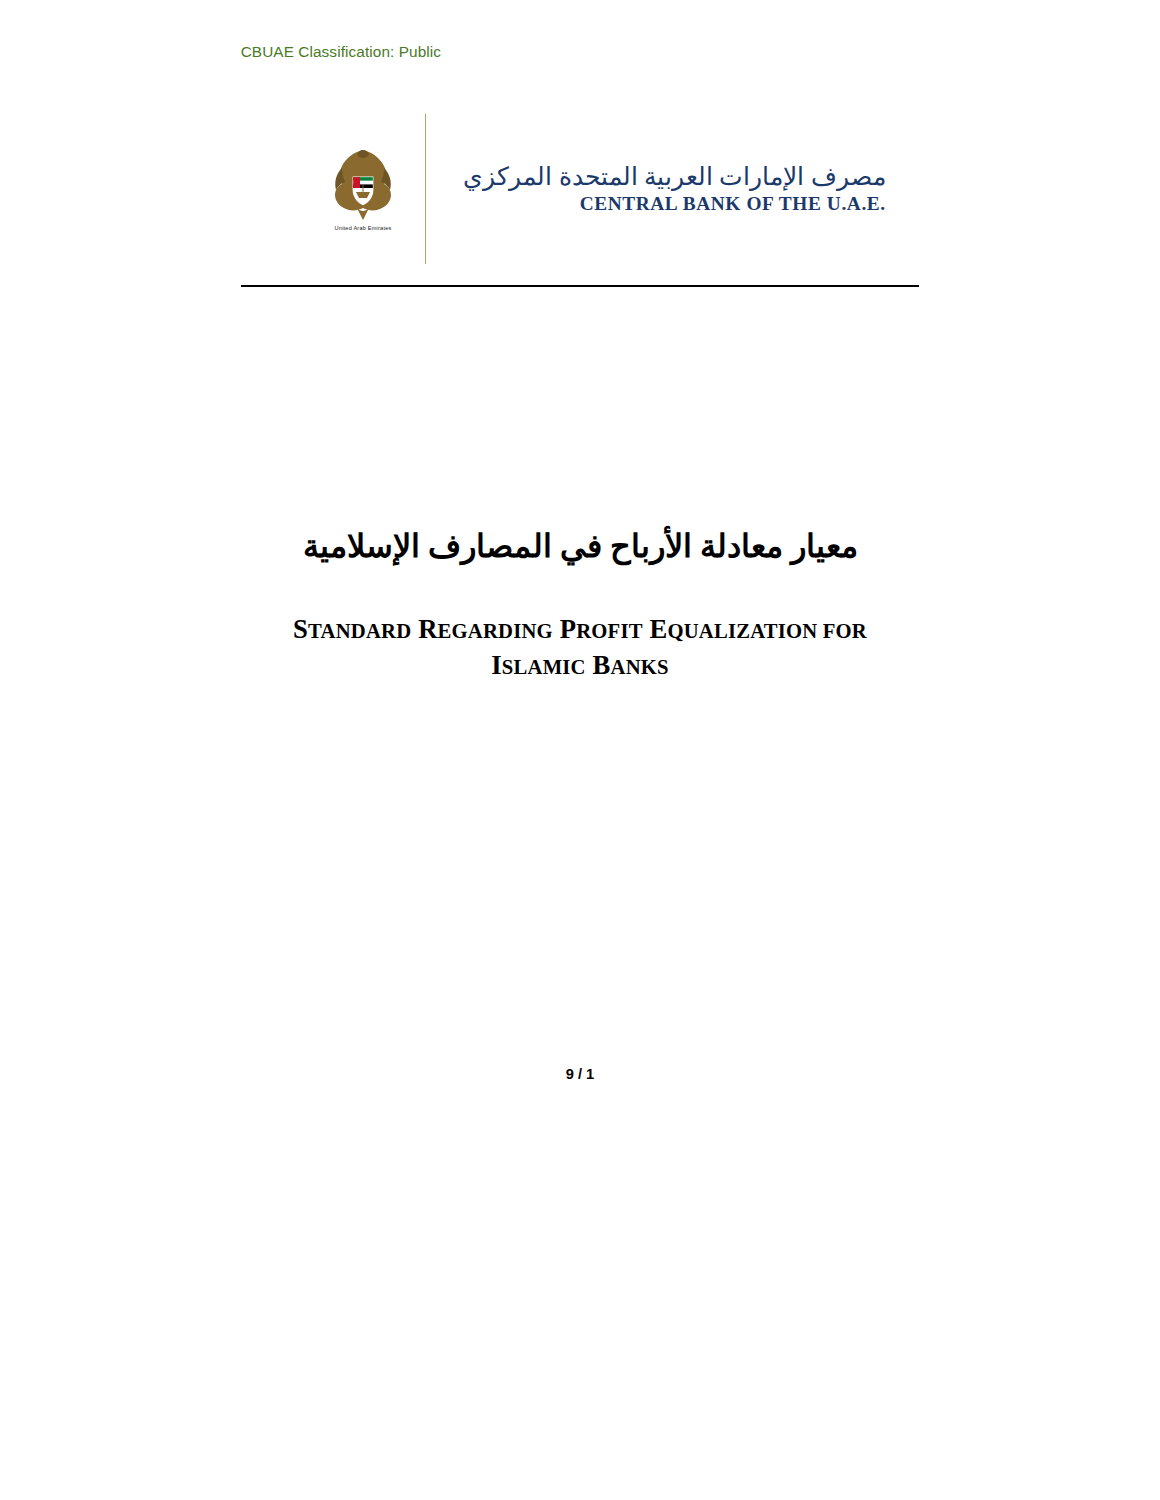CBUAE Classification: Public
United Arab Emirates
مصرف الإمارات العربية المتحدة المركزي
CENTRAL BANK OF THE U.A.E.
معيار معادلة الأرباح في المصارف الإسلامية
STANDARD REGARDING PROFIT EQUALIZATION FOR
ISLAMIC BANKS
9 / 1